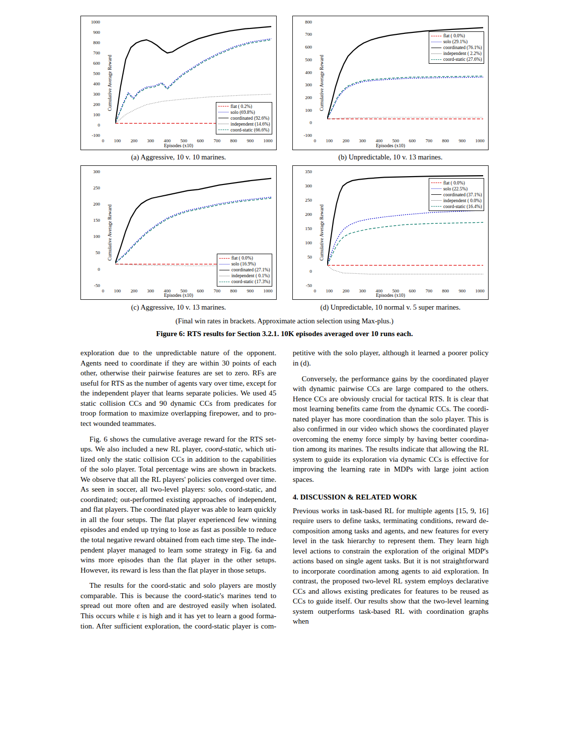Cumulative Average Reward
10009008007006005004003002001000-100
flat ( 0.2%)
solo (69.8%)
coordinated (92.6%)
independent (14.6%)
coord-static (66.6%)
01002003004005006007008009001000
Episodes (x10)
(a) Aggressive, 10 v. 10 marines.
Cumulative Average Reward
8007006005004003002001000-100
flat ( 0.0%)
solo (29.1%)
coordinated (76.1%)
independent ( 2.2%)
coord-static (27.6%)
01002003004005006007008009001000
Episodes (x10)
(b) Unpredictable, 10 v. 13 marines.
Cumulative Average Reward
300250200150100500-50
flat ( 0.0%)
solo (16.9%)
coordinated (27.1%)
independent ( 0.1%)
coord-static (17.3%)
01002003004005006007008009001000
Episodes (x10)
(c) Aggressive, 10 v. 13 marines.
Cumulative Average Reward
350300250200150100500-50
flat ( 0.0%)
solo (22.5%)
coordinated (37.1%)
independent ( 0.0%)
coord-static (16.4%)
01002003004005006007008009001000
Episodes (x10)
(d) Unpredictable, 10 normal v. 5 super marines.
(Final win rates in brackets. Approximate action selection using Max-plus.)
Figure 6: RTS results for Section 3.2.1. 10K episodes averaged over 10 runs each.
exploration due to the unpredictable nature of the opponent. Agents need to coordinate if they are within 30 points of each other, otherwise their pairwise features are set to zero. RFs are useful for RTS as the number of agents vary over time, except for the independent player that learns separate policies. We used 45 static collision CCs and 90 dynamic CCs from predicates for troop formation to maximize overlapping firepower, and to protect wounded teammates.
Fig. 6 shows the cumulative average reward for the RTS setups. We also included a new RL player, coord-static, which utilized only the static collision CCs in addition to the capabilities of the solo player. Total percentage wins are shown in brackets. We observe that all the RL players' policies converged over time. As seen in soccer, all two-level players: solo, coord-static, and coordinated; out-performed existing approaches of independent, and flat players. The coordinated player was able to learn quickly in all the four setups. The flat player experienced few winning episodes and ended up trying to lose as fast as possible to reduce the total negative reward obtained from each time step. The independent player managed to learn some strategy in Fig. 6a and wins more episodes than the flat player in the other setups. However, its reward is less than the flat player in those setups.
The results for the coord-static and solo players are mostly comparable. This is because the coord-static's marines tend to spread out more often and are destroyed easily when isolated. This occurs while ε is high and it has yet to learn a good formation. After sufficient exploration, the coord-static player is competitive with the solo player, although it learned a poorer policy in (d).
Conversely, the performance gains by the coordinated player with dynamic pairwise CCs are large compared to the others. Hence CCs are obviously crucial for tactical RTS. It is clear that most learning benefits came from the dynamic CCs. The coordinated player has more coordination than the solo player. This is also confirmed in our video which shows the coordinated player overcoming the enemy force simply by having better coordination among its marines. The results indicate that allowing the RL system to guide its exploration via dynamic CCs is effective for improving the learning rate in MDPs with large joint action spaces.
4. DISCUSSION & RELATED WORK
Previous works in task-based RL for multiple agents [15, 9, 16] require users to define tasks, terminating conditions, reward decomposition among tasks and agents, and new features for every level in the task hierarchy to represent them. They learn high level actions to constrain the exploration of the original MDP's actions based on single agent tasks. But it is not straightforward to incorporate coordination among agents to aid exploration. In contrast, the proposed two-level RL system employs declarative CCs and allows existing predicates for features to be reused as CCs to guide itself. Our results show that the two-level learning system outperforms task-based RL with coordination graphs when